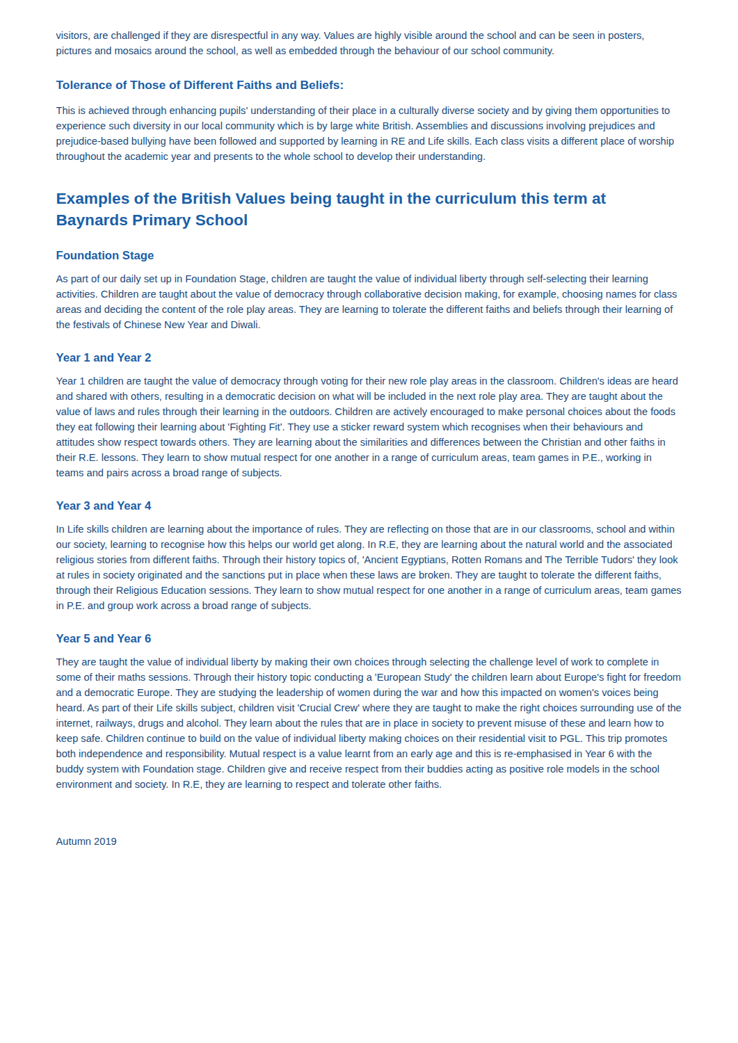visitors, are challenged if they are disrespectful in any way. Values are highly visible around the school and can be seen in posters, pictures and mosaics around the school, as well as embedded through the behaviour of our school community.
Tolerance of Those of Different Faiths and Beliefs:
This is achieved through enhancing pupils' understanding of their place in a culturally diverse society and by giving them opportunities to experience such diversity in our local community which is by large white British. Assemblies and discussions involving prejudices and prejudice-based bullying have been followed and supported by learning in RE and Life skills. Each class visits a different place of worship throughout the academic year and presents to the whole school to develop their understanding.
Examples of the British Values being taught in the curriculum this term at Baynards Primary School
Foundation Stage
As part of our daily set up in Foundation Stage, children are taught the value of individual liberty through self-selecting their learning activities. Children are taught about the value of democracy through collaborative decision making, for example, choosing names for class areas and deciding the content of the role play areas. They are learning to tolerate the different faiths and beliefs through their learning of the festivals of Chinese New Year and Diwali.
Year 1 and Year 2
Year 1 children are taught the value of democracy through voting for their new role play areas in the classroom. Children's ideas are heard and shared with others, resulting in a democratic decision on what will be included in the next role play area. They are taught about the value of laws and rules through their learning in the outdoors. Children are actively encouraged to make personal choices about the foods they eat following their learning about 'Fighting Fit'. They use a sticker reward system which recognises when their behaviours and attitudes show respect towards others. They are learning about the similarities and differences between the Christian and other faiths in their R.E. lessons. They learn to show mutual respect for one another in a range of curriculum areas, team games in P.E., working in teams and pairs across a broad range of subjects.
Year 3 and Year 4
In Life skills children are learning about the importance of rules. They are reflecting on those that are in our classrooms, school and within our society, learning to recognise how this helps our world get along. In R.E, they are learning about the natural world and the associated religious stories from different faiths. Through their history topics of, 'Ancient Egyptians, Rotten Romans and The Terrible Tudors' they look at rules in society originated and the sanctions put in place when these laws are broken. They are taught to tolerate the different faiths, through their Religious Education sessions. They learn to show mutual respect for one another in a range of curriculum areas, team games in P.E. and group work across a broad range of subjects.
Year 5 and Year 6
They are taught the value of individual liberty by making their own choices through selecting the challenge level of work to complete in some of their maths sessions. Through their history topic conducting a 'European Study' the children learn about Europe's fight for freedom and a democratic Europe. They are studying the leadership of women during the war and how this impacted on women's voices being heard. As part of their Life skills subject, children visit 'Crucial Crew' where they are taught to make the right choices surrounding use of the internet, railways, drugs and alcohol. They learn about the rules that are in place in society to prevent misuse of these and learn how to keep safe. Children continue to build on the value of individual liberty making choices on their residential visit to PGL. This trip promotes both independence and responsibility. Mutual respect is a value learnt from an early age and this is re-emphasised in Year 6 with the buddy system with Foundation stage. Children give and receive respect from their buddies acting as positive role models in the school environment and society. In R.E, they are learning to respect and tolerate other faiths.
Autumn 2019